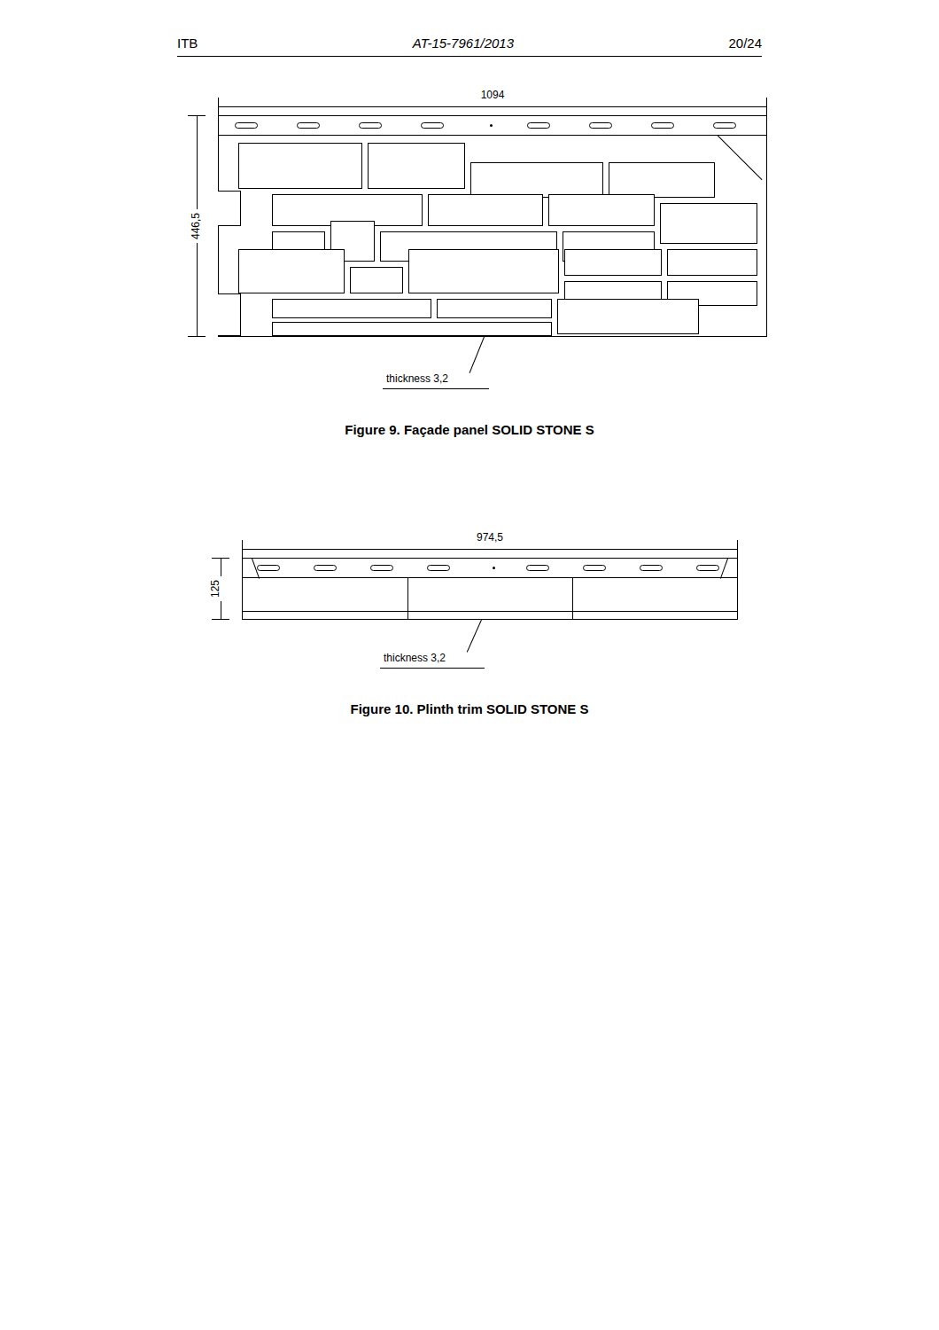ITB
AT-15-7961/2013
20/24
1094
446,5
thickness 3,2
Figure 9. Façade panel SOLID STONE S
974,5
125
thickness 3,2
Figure 10. Plinth trim SOLID STONE S